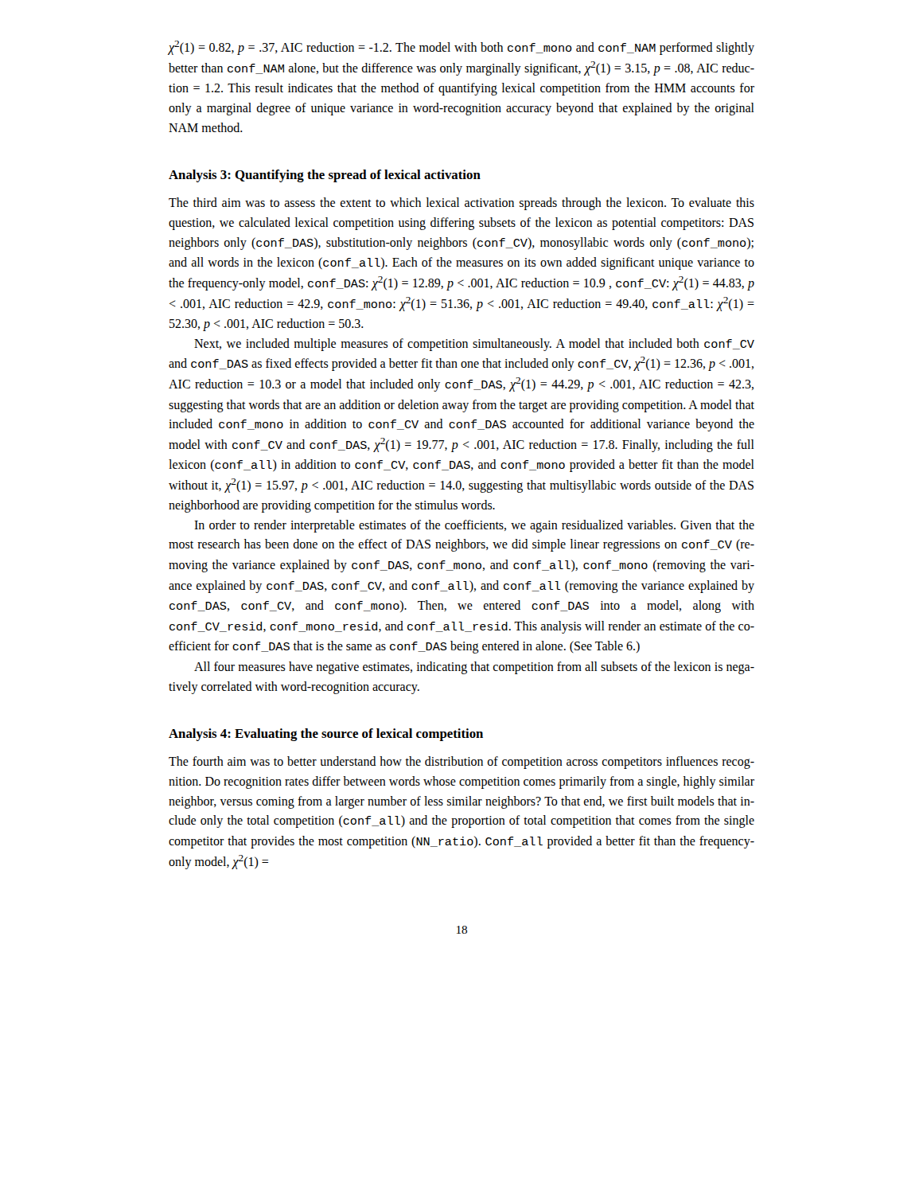χ2(1) = 0.82, p = .37, AIC reduction = -1.2. The model with both conf_mono and conf_NAM performed slightly better than conf_NAM alone, but the difference was only marginally significant, χ2(1) = 3.15, p = .08, AIC reduction = 1.2. This result indicates that the method of quantifying lexical competition from the HMM accounts for only a marginal degree of unique variance in word-recognition accuracy beyond that explained by the original NAM method.
Analysis 3: Quantifying the spread of lexical activation
The third aim was to assess the extent to which lexical activation spreads through the lexicon. To evaluate this question, we calculated lexical competition using differing subsets of the lexicon as potential competitors: DAS neighbors only (conf_DAS), substitution-only neighbors (conf_CV), monosyllabic words only (conf_mono); and all words in the lexicon (conf_all). Each of the measures on its own added significant unique variance to the frequency-only model, conf_DAS: χ2(1) = 12.89, p < .001, AIC reduction = 10.9 , conf_CV: χ2(1) = 44.83, p < .001, AIC reduction = 42.9, conf_mono: χ2(1) = 51.36, p < .001, AIC reduction = 49.40, conf_all: χ2(1) = 52.30, p < .001, AIC reduction = 50.3.
Next, we included multiple measures of competition simultaneously. A model that included both conf_CV and conf_DAS as fixed effects provided a better fit than one that included only conf_CV, χ2(1) = 12.36, p < .001, AIC reduction = 10.3 or a model that included only conf_DAS, χ2(1) = 44.29, p < .001, AIC reduction = 42.3, suggesting that words that are an addition or deletion away from the target are providing competition. A model that included conf_mono in addition to conf_CV and conf_DAS accounted for additional variance beyond the model with conf_CV and conf_DAS, χ2(1) = 19.77, p < .001, AIC reduction = 17.8. Finally, including the full lexicon (conf_all) in addition to conf_CV, conf_DAS, and conf_mono provided a better fit than the model without it, χ2(1) = 15.97, p < .001, AIC reduction = 14.0, suggesting that multisyllabic words outside of the DAS neighborhood are providing competition for the stimulus words.
In order to render interpretable estimates of the coefficients, we again residualized variables. Given that the most research has been done on the effect of DAS neighbors, we did simple linear regressions on conf_CV (removing the variance explained by conf_DAS, conf_mono, and conf_all), conf_mono (removing the variance explained by conf_DAS, conf_CV, and conf_all), and conf_all (removing the variance explained by conf_DAS, conf_CV, and conf_mono). Then, we entered conf_DAS into a model, along with conf_CV_resid, conf_mono_resid, and conf_all_resid. This analysis will render an estimate of the coefficient for conf_DAS that is the same as conf_DAS being entered in alone. (See Table 6.)
All four measures have negative estimates, indicating that competition from all subsets of the lexicon is negatively correlated with word-recognition accuracy.
Analysis 4: Evaluating the source of lexical competition
The fourth aim was to better understand how the distribution of competition across competitors influences recognition. Do recognition rates differ between words whose competition comes primarily from a single, highly similar neighbor, versus coming from a larger number of less similar neighbors? To that end, we first built models that include only the total competition (conf_all) and the proportion of total competition that comes from the single competitor that provides the most competition (NN_ratio). Conf_all provided a better fit than the frequency-only model, χ2(1) =
18